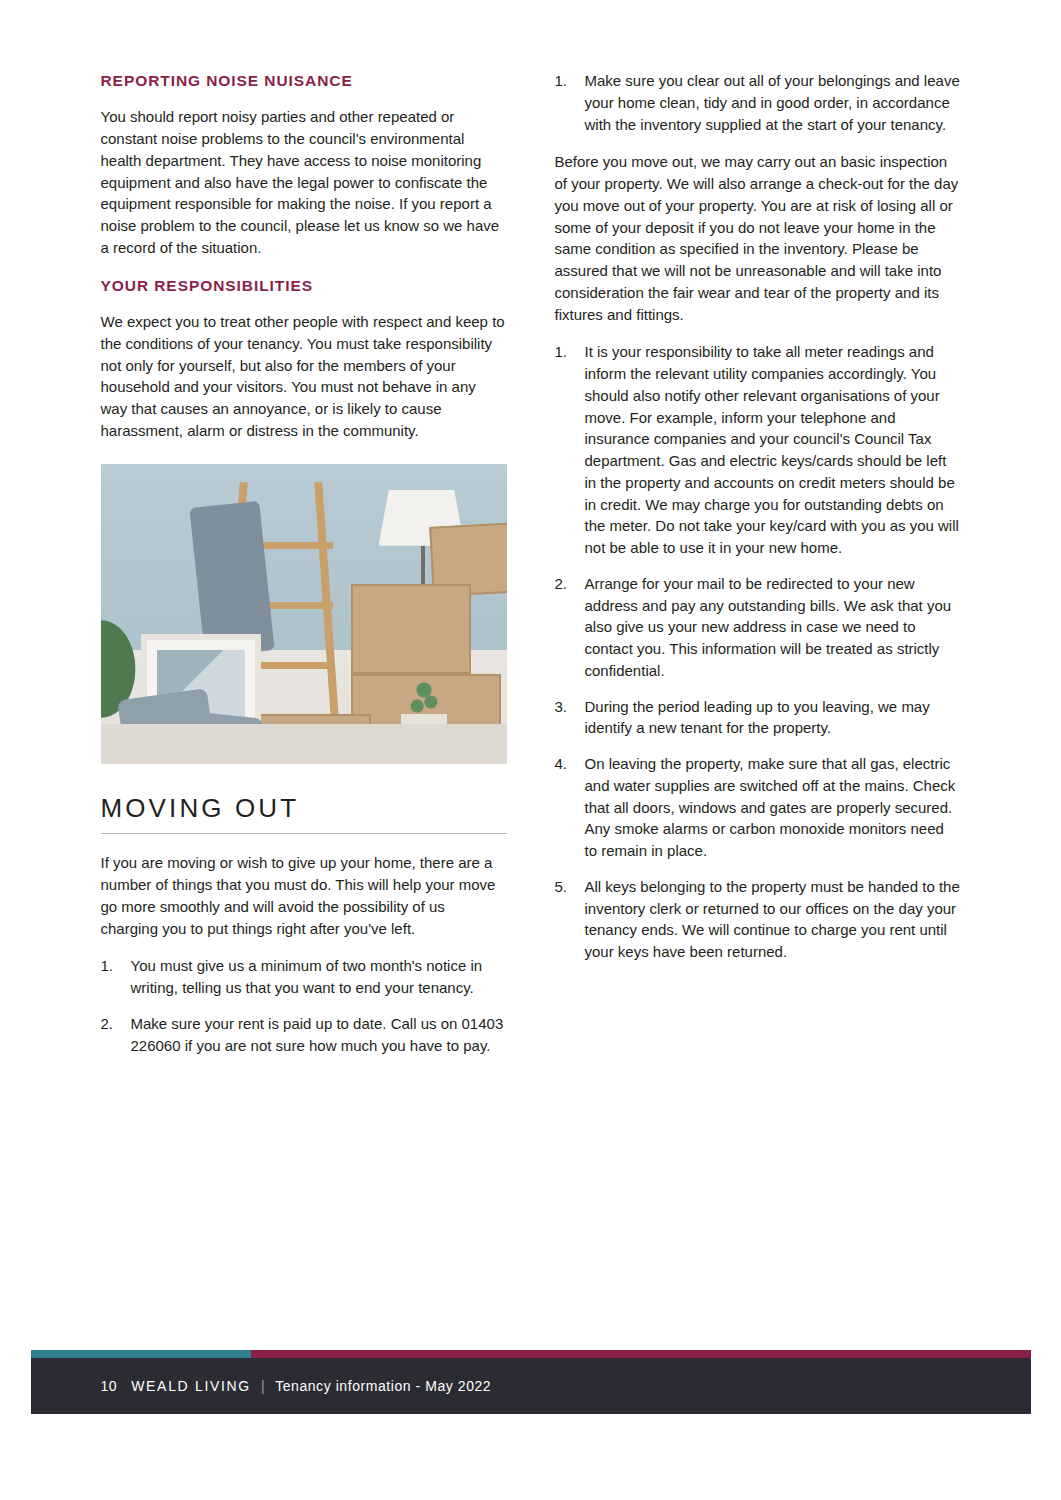Reporting noise nuisance
You should report noisy parties and other repeated or constant noise problems to the council's environmental health department. They have access to noise monitoring equipment and also have the legal power to confiscate the equipment responsible for making the noise. If you report a noise problem to the council, please let us know so we have a record of the situation.
Your responsibilities
We expect you to treat other people with respect and keep to the conditions of your tenancy. You must take responsibility not only for yourself, but also for the members of your household and your visitors. You must not behave in any way that causes an annoyance, or is likely to cause harassment, alarm or distress in the community.
Moving out
If you are moving or wish to give up your home, there are a number of things that you must do. This will help your move go more smoothly and will avoid the possibility of us charging you to put things right after you've left.
You must give us a minimum of two month's notice in writing, telling us that you want to end your tenancy.
Make sure your rent is paid up to date. Call us on 01403 226060 if you are not sure how much you have to pay.
Make sure you clear out all of your belongings and leave your home clean, tidy and in good order, in accordance with the inventory supplied at the start of your tenancy.
Before you move out, we may carry out an basic inspection of your property. We will also arrange a check-out for the day you move out of your property. You are at risk of losing all or some of your deposit if you do not leave your home in the same condition as specified in the inventory. Please be assured that we will not be unreasonable and will take into consideration the fair wear and tear of the property and its fixtures and fittings.
It is your responsibility to take all meter readings and inform the relevant utility companies accordingly. You should also notify other relevant organisations of your move. For example, inform your telephone and insurance companies and your council's Council Tax department. Gas and electric keys/cards should be left in the property and accounts on credit meters should be in credit. We may charge you for outstanding debts on the meter. Do not take your key/card with you as you will not be able to use it in your new home.
Arrange for your mail to be redirected to your new address and pay any outstanding bills. We ask that you also give us your new address in case we need to contact you. This information will be treated as strictly confidential.
During the period leading up to you leaving, we may identify a new tenant for the property.
On leaving the property, make sure that all gas, electric and water supplies are switched off at the mains. Check that all doors, windows and gates are properly secured. Any smoke alarms or carbon monoxide monitors need to remain in place.
All keys belonging to the property must be handed to the inventory clerk or returned to our offices on the day your tenancy ends. We will continue to charge you rent until your keys have been returned.
10 WEALD LIVING|Tenancy information - May 2022